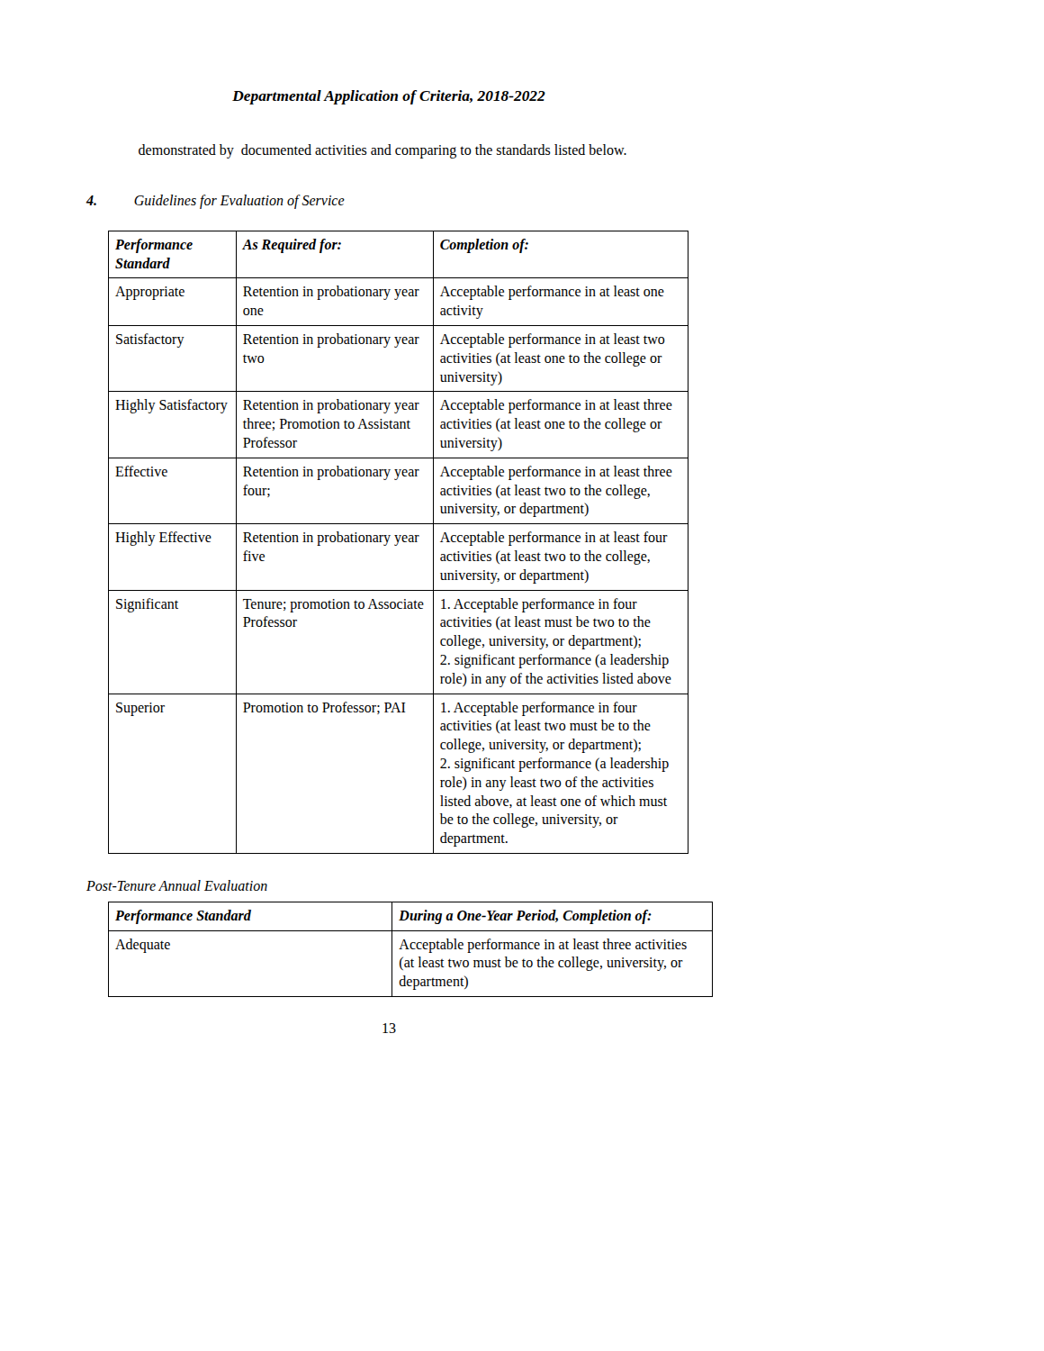Departmental Application of Criteria, 2018-2022
demonstrated by documented activities and comparing to the standards listed below.
4. Guidelines for Evaluation of Service
| Performance Standard | As Required for: | Completion of: |
| --- | --- | --- |
| Appropriate | Retention in probationary year one | Acceptable performance in at least one activity |
| Satisfactory | Retention in probationary year two | Acceptable performance in at least two activities (at least one to the college or university) |
| Highly Satisfactory | Retention in probationary year three; Promotion to Assistant Professor | Acceptable performance in at least three activities (at least one to the college or university) |
| Effective | Retention in probationary year four; | Acceptable performance in at least three activities (at least two to the college, university, or department) |
| Highly Effective | Retention in probationary year five | Acceptable performance in at least four activities (at least two to the college, university, or department) |
| Significant | Tenure; promotion to Associate Professor | 1. Acceptable performance in four activities (at least must be two to the college, university, or department); 2. significant performance (a leadership role) in any of the activities listed above |
| Superior | Promotion to Professor; PAI | 1. Acceptable performance in four activities (at least two must be to the college, university, or department); 2. significant performance (a leadership role) in any least two of the activities listed above, at least one of which must be to the college, university, or department. |
Post-Tenure Annual Evaluation
| Performance Standard | During a One-Year Period, Completion of: |
| --- | --- |
| Adequate | Acceptable performance in at least three activities (at least two must be to the college, university, or department) |
13